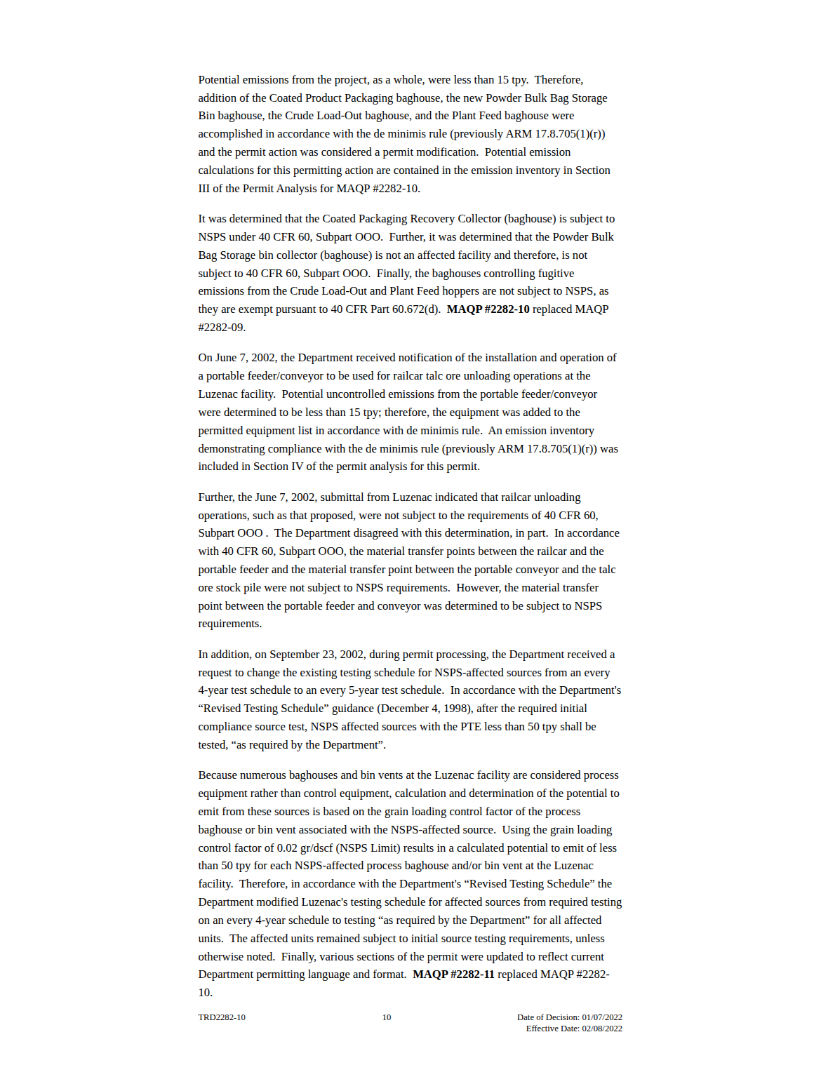Potential emissions from the project, as a whole, were less than 15 tpy. Therefore, addition of the Coated Product Packaging baghouse, the new Powder Bulk Bag Storage Bin baghouse, the Crude Load-Out baghouse, and the Plant Feed baghouse were accomplished in accordance with the de minimis rule (previously ARM 17.8.705(1)(r)) and the permit action was considered a permit modification. Potential emission calculations for this permitting action are contained in the emission inventory in Section III of the Permit Analysis for MAQP #2282-10.
It was determined that the Coated Packaging Recovery Collector (baghouse) is subject to NSPS under 40 CFR 60, Subpart OOO. Further, it was determined that the Powder Bulk Bag Storage bin collector (baghouse) is not an affected facility and therefore, is not subject to 40 CFR 60, Subpart OOO. Finally, the baghouses controlling fugitive emissions from the Crude Load-Out and Plant Feed hoppers are not subject to NSPS, as they are exempt pursuant to 40 CFR Part 60.672(d). MAQP #2282-10 replaced MAQP #2282-09.
On June 7, 2002, the Department received notification of the installation and operation of a portable feeder/conveyor to be used for railcar talc ore unloading operations at the Luzenac facility. Potential uncontrolled emissions from the portable feeder/conveyor were determined to be less than 15 tpy; therefore, the equipment was added to the permitted equipment list in accordance with de minimis rule. An emission inventory demonstrating compliance with the de minimis rule (previously ARM 17.8.705(1)(r)) was included in Section IV of the permit analysis for this permit.
Further, the June 7, 2002, submittal from Luzenac indicated that railcar unloading operations, such as that proposed, were not subject to the requirements of 40 CFR 60, Subpart OOO . The Department disagreed with this determination, in part. In accordance with 40 CFR 60, Subpart OOO, the material transfer points between the railcar and the portable feeder and the material transfer point between the portable conveyor and the talc ore stock pile were not subject to NSPS requirements. However, the material transfer point between the portable feeder and conveyor was determined to be subject to NSPS requirements.
In addition, on September 23, 2002, during permit processing, the Department received a request to change the existing testing schedule for NSPS-affected sources from an every 4-year test schedule to an every 5-year test schedule. In accordance with the Department's “Revised Testing Schedule” guidance (December 4, 1998), after the required initial compliance source test, NSPS affected sources with the PTE less than 50 tpy shall be tested, “as required by the Department”.
Because numerous baghouses and bin vents at the Luzenac facility are considered process equipment rather than control equipment, calculation and determination of the potential to emit from these sources is based on the grain loading control factor of the process baghouse or bin vent associated with the NSPS-affected source. Using the grain loading control factor of 0.02 gr/dscf (NSPS Limit) results in a calculated potential to emit of less than 50 tpy for each NSPS-affected process baghouse and/or bin vent at the Luzenac facility. Therefore, in accordance with the Department's “Revised Testing Schedule” the Department modified Luzenac's testing schedule for affected sources from required testing on an every 4-year schedule to testing “as required by the Department” for all affected units. The affected units remained subject to initial source testing requirements, unless otherwise noted. Finally, various sections of the permit were updated to reflect current Department permitting language and format. MAQP #2282-11 replaced MAQP #2282-10.
TRD2282-10
10
Date of Decision: 01/07/2022
Effective Date: 02/08/2022